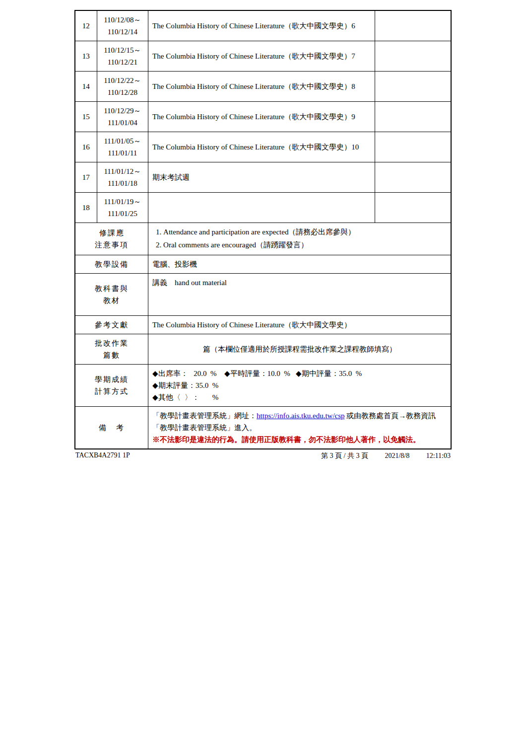| 12 | 110/12/08～ 110/12/14 | The Columbia History of Chinese Literature（歌大中國文學史）6 | |
| 13 | 110/12/15～ 110/12/21 | The Columbia History of Chinese Literature（歌大中國文學史）7 | |
| 14 | 110/12/22～ 110/12/28 | The Columbia History of Chinese Literature（歌大中國文學史）8 | |
| 15 | 110/12/29～ 111/01/04 | The Columbia History of Chinese Literature（歌大中國文學史）9 | |
| 16 | 111/01/05～ 111/01/11 | The Columbia History of Chinese Literature（歌大中國文學史）10 | |
| 17 | 111/01/12～ 111/01/18 | 期末考試週 | |
| 18 | 111/01/19～ 111/01/25 | | |
| 修課應 注意事項 | Attendance and participation are expected（請務必出席參與） Oral comments are encouraged（請踴躍發言） |
| 教學設備 | 電腦、投影機 |
| 教科書與 教材 | 講義 hand out material |
| 參考文獻 | The Columbia History of Chinese Literature（歌大中國文學史） |
| 批改作業 篇數 | 篇（本欄位僅適用於所授課程需批改作業之課程教師填寫） |
| 學期成績 計算方式 | ◆ 出席率： 20.0 % ◆ 平時評量：10.0 % ◆ 期中評量：35.0 % ◆ 期末評量：35.0 % ◆ 其他〈 〉： % |
| 備 考 | 「教學計畫表管理系統」網址： https://info.ais.tku.edu.tw/csp 或由教務處首頁→教務資訊「教學計畫表管理系統」進入。 ※不法影印是違法的行為。請使用正版教科書，勿不法影印他人著作，以免觸法。 |
TACXB4A2791 1P
第 3 頁 / 共 3 頁 2021/8/8 12:11:03